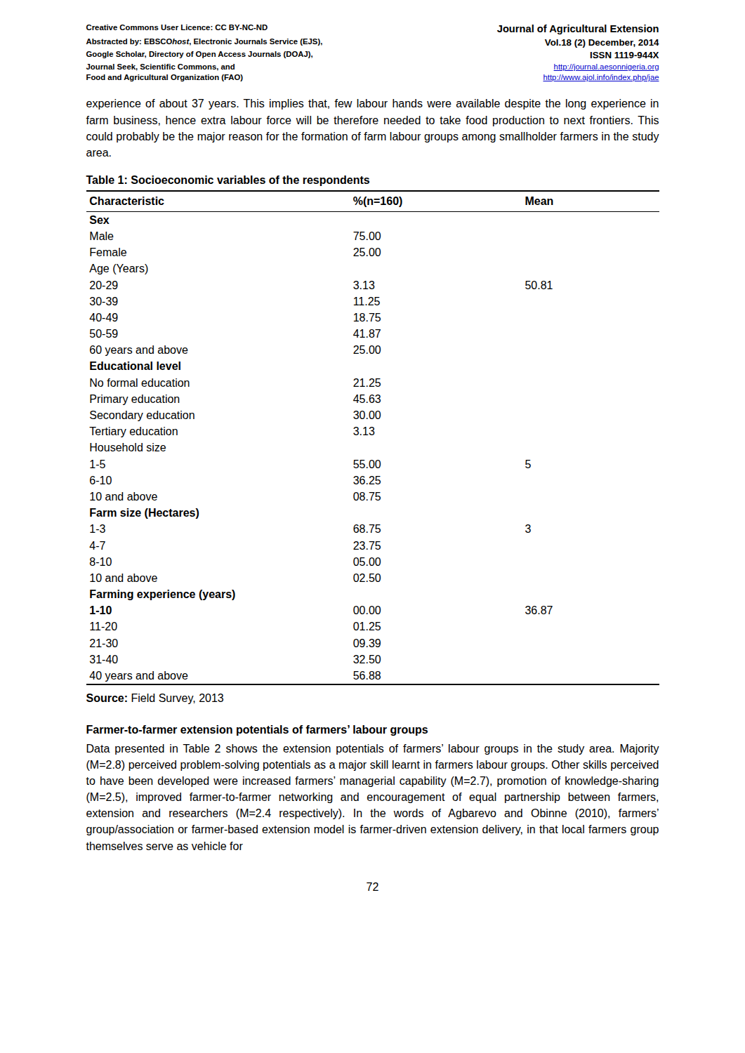| Creative Commons User Licence: CC BY-NC-ND | Journal of Agricultural Extension |
| Abstracted by: EBSCO host , Electronic Journals Service (EJS), | Vol.18 (2) December, 2014 |
| Google Scholar, Directory of Open Access Journals (DOAJ), | ISSN 1119-944X |
| Journal Seek, Scientific Commons, and | http://journal.aesonnigeria.org |
| Food and Agricultural Organization (FAO) | http://www.ajol.info/index.php/jae |
experience of about 37 years. This implies that, few labour hands were available despite the long experience in farm business, hence extra labour force will be therefore needed to take food production to next frontiers. This could probably be the major reason for the formation of farm labour groups among smallholder farmers in the study area.
Table 1: Socioeconomic variables of the respondents
| Characteristic | %(n=160) | Mean |
| --- | --- | --- |
| Sex | | |
| Male | 75.00 | |
| Female | 25.00 | |
| Age (Years) | | |
| 20-29 | 3.13 | 50.81 |
| 30-39 | 11.25 | |
| 40-49 | 18.75 | |
| 50-59 | 41.87 | |
| 60 years and above | 25.00 | |
| Educational level | | |
| No formal education | 21.25 | |
| Primary education | 45.63 | |
| Secondary education | 30.00 | |
| Tertiary education | 3.13 | |
| Household size | | |
| 1-5 | 55.00 | 5 |
| 6-10 | 36.25 | |
| 10 and above | 08.75 | |
| Farm size (Hectares) | | |
| 1-3 | 68.75 | 3 |
| 4-7 | 23.75 | |
| 8-10 | 05.00 | |
| 10 and above | 02.50 | |
| Farming experience (years) | | |
| 1-10 | 00.00 | 36.87 |
| 11-20 | 01.25 | |
| 21-30 | 09.39 | |
| 31-40 | 32.50 | |
| 40 years and above | 56.88 | |
Source: Field Survey, 2013
Farmer-to-farmer extension potentials of farmers’ labour groups
Data presented in Table 2 shows the extension potentials of farmers’ labour groups in the study area. Majority (M=2.8) perceived problem-solving potentials as a major skill learnt in farmers labour groups. Other skills perceived to have been developed were increased farmers’ managerial capability (M=2.7), promotion of knowledge-sharing (M=2.5), improved farmer-to-farmer networking and encouragement of equal partnership between farmers, extension and researchers (M=2.4 respectively). In the words of Agbarevo and Obinne (2010), farmers’ group/association or farmer-based extension model is farmer-driven extension delivery, in that local farmers group themselves serve as vehicle for
72